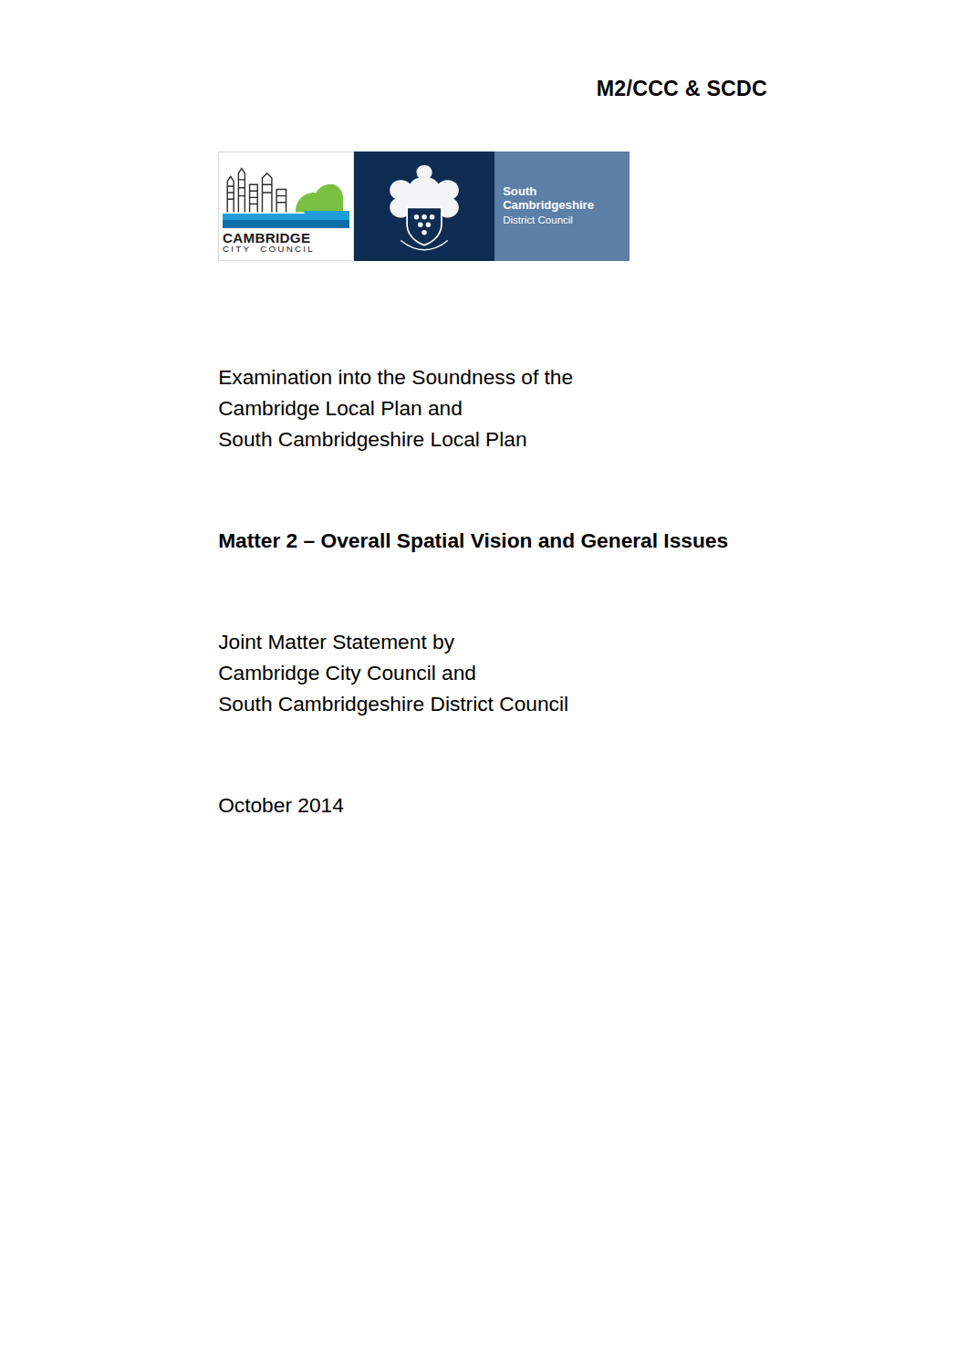M2/CCC & SCDC
CAMBRIDGE
CITY COUNCIL
South
Cambridgeshire
District Council
Examination into the Soundness of the
Cambridge Local Plan and
South Cambridgeshire Local Plan
Matter 2 – Overall Spatial Vision and General Issues
Joint Matter Statement by
Cambridge City Council and
South Cambridgeshire District Council
October 2014